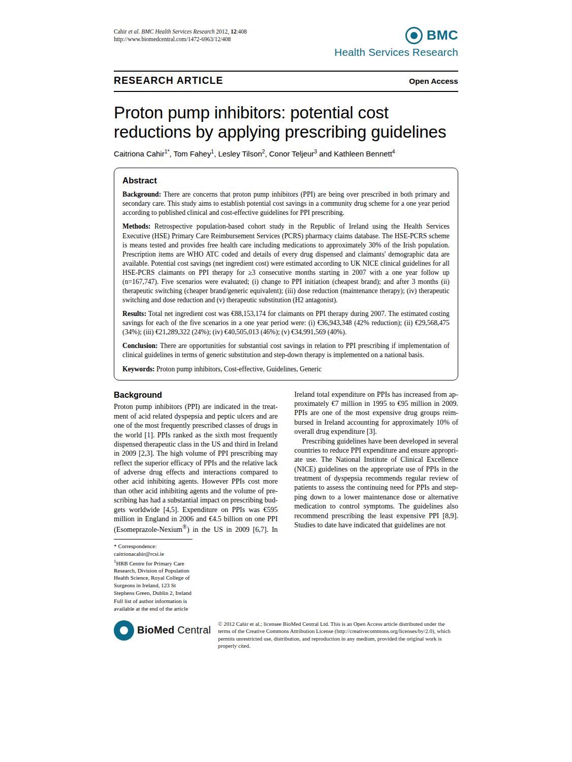Cahir et al. BMC Health Services Research 2012, 12:408
http://www.biomedcentral.com/1472-6963/12/408
BMC
Health Services Research
RESEARCH ARTICLE
Open Access
Proton pump inhibitors: potential cost reductions by applying prescribing guidelines
Caitriona Cahir1*, Tom Fahey1, Lesley Tilson2, Conor Teljeur3 and Kathleen Bennett4
Abstract
Background: There are concerns that proton pump inhibitors (PPI) are being over prescribed in both primary and secondary care. This study aims to establish potential cost savings in a community drug scheme for a one year period according to published clinical and cost-effective guidelines for PPI prescribing.
Methods: Retrospective population-based cohort study in the Republic of Ireland using the Health Services Executive (HSE) Primary Care Reimbursement Services (PCRS) pharmacy claims database. The HSE-PCRS scheme is means tested and provides free health care including medications to approximately 30% of the Irish population. Prescription items are WHO ATC coded and details of every drug dispensed and claimants' demographic data are available. Potential cost savings (net ingredient cost) were estimated according to UK NICE clinical guidelines for all HSE-PCRS claimants on PPI therapy for ≥3 consecutive months starting in 2007 with a one year follow up (n=167,747). Five scenarios were evaluated; (i) change to PPI initiation (cheapest brand); and after 3 months (ii) therapeutic switching (cheaper brand/generic equivalent); (iii) dose reduction (maintenance therapy); (iv) therapeutic switching and dose reduction and (v) therapeutic substitution (H2 antagonist).
Results: Total net ingredient cost was €88,153,174 for claimants on PPI therapy during 2007. The estimated costing savings for each of the five scenarios in a one year period were: (i) €36,943,348 (42% reduction); (ii) €29,568,475 (34%); (iii) €21,289,322 (24%); (iv) €40,505,013 (46%); (v) €34,991,569 (40%).
Conclusion: There are opportunities for substantial cost savings in relation to PPI prescribing if implementation of clinical guidelines in terms of generic substitution and step-down therapy is implemented on a national basis.
Keywords: Proton pump inhibitors, Cost-effective, Guidelines, Generic
Background
Proton pump inhibitors (PPI) are indicated in the treatment of acid related dyspepsia and peptic ulcers and are one of the most frequently prescribed classes of drugs in the world [1]. PPIs ranked as the sixth most frequently dispensed therapeutic class in the US and third in Ireland in 2009 [2,3]. The high volume of PPI prescribing may reflect the superior efficacy of PPIs and the relative lack of adverse drug effects and interactions compared to other acid inhibiting agents. However PPIs cost more than other acid inhibiting agents and the volume of prescribing has had a substantial impact on prescribing budgets worldwide [4,5]. Expenditure on PPIs was €595 million in England in 2006 and €4.5 billion on one PPI (Esomeprazole-Nexium®) in the US in 2009 [6,7]. In Ireland total expenditure on PPIs has increased from approximately €7 million in 1995 to €95 million in 2009. PPIs are one of the most expensive drug groups reimbursed in Ireland accounting for approximately 10% of overall drug expenditure [3].
Prescribing guidelines have been developed in several countries to reduce PPI expenditure and ensure appropriate use. The National Institute of Clinical Excellence (NICE) guidelines on the appropriate use of PPIs in the treatment of dyspepsia recommends regular review of patients to assess the continuing need for PPIs and stepping down to a lower maintenance dose or alternative medication to control symptoms. The guidelines also recommend prescribing the least expensive PPI [8,9]. Studies to date have indicated that guidelines are not
* Correspondence: caitrionacahir@rcsi.ie
1HRB Centre for Primary Care Research, Division of Population Health Science, Royal College of Surgeons in Ireland, 123 St Stephens Green, Dublin 2, Ireland
Full list of author information is available at the end of the article
BioMed Central
© 2012 Cahir et al.; licensee BioMed Central Ltd. This is an Open Access article distributed under the terms of the Creative Commons Attribution License (http://creativecommons.org/licenses/by/2.0), which permits unrestricted use, distribution, and reproduction in any medium, provided the original work is properly cited.